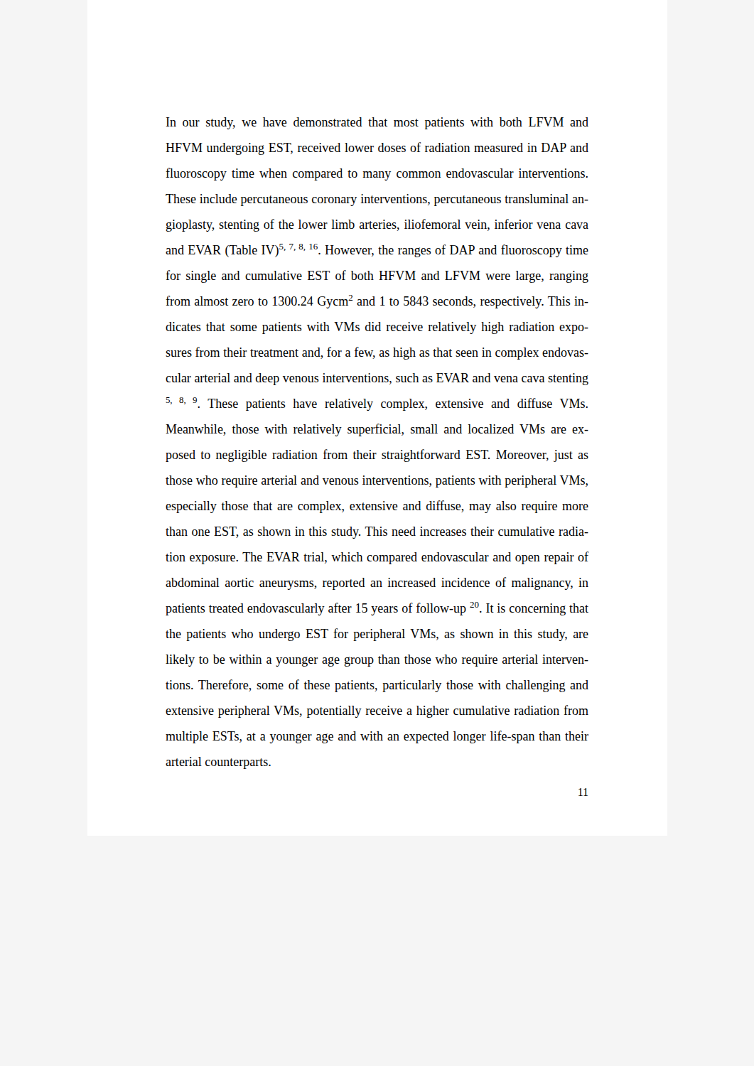In our study, we have demonstrated that most patients with both LFVM and HFVM undergoing EST, received lower doses of radiation measured in DAP and fluoroscopy time when compared to many common endovascular interventions. These include percutaneous coronary interventions, percutaneous transluminal angioplasty, stenting of the lower limb arteries, iliofemoral vein, inferior vena cava and EVAR (Table IV)5, 7, 8, 16. However, the ranges of DAP and fluoroscopy time for single and cumulative EST of both HFVM and LFVM were large, ranging from almost zero to 1300.24 Gycm2 and 1 to 5843 seconds, respectively. This indicates that some patients with VMs did receive relatively high radiation exposures from their treatment and, for a few, as high as that seen in complex endovascular arterial and deep venous interventions, such as EVAR and vena cava stenting 5, 8, 9. These patients have relatively complex, extensive and diffuse VMs. Meanwhile, those with relatively superficial, small and localized VMs are exposed to negligible radiation from their straightforward EST. Moreover, just as those who require arterial and venous interventions, patients with peripheral VMs, especially those that are complex, extensive and diffuse, may also require more than one EST, as shown in this study. This need increases their cumulative radiation exposure. The EVAR trial, which compared endovascular and open repair of abdominal aortic aneurysms, reported an increased incidence of malignancy, in patients treated endovascularly after 15 years of follow-up 20. It is concerning that the patients who undergo EST for peripheral VMs, as shown in this study, are likely to be within a younger age group than those who require arterial interventions. Therefore, some of these patients, particularly those with challenging and extensive peripheral VMs, potentially receive a higher cumulative radiation from multiple ESTs, at a younger age and with an expected longer life-span than their arterial counterparts.
11